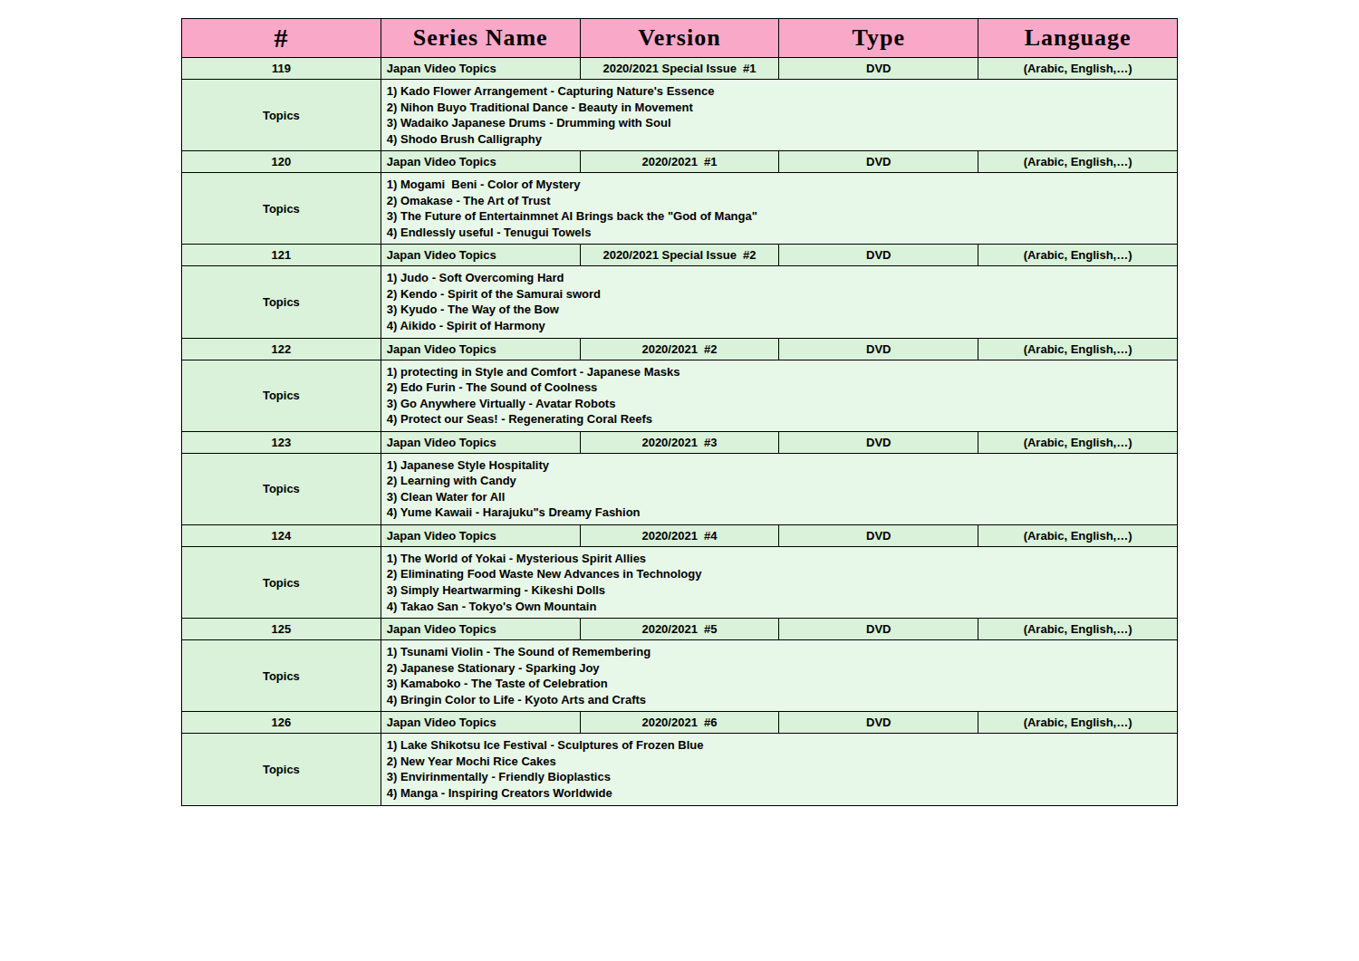| # | Series Name | Version | Type | Language |
| --- | --- | --- | --- | --- |
| 119 | Japan Video Topics | 2020/2021 Special Issue #1 | DVD | (Arabic, English,…) |
| Topics | 1) Kado Flower Arrangement - Capturing Nature's Essence 2) Nihon Buyo Traditional Dance - Beauty in Movement 3) Wadaiko Japanese Drums - Drumming with Soul 4) Shodo Brush Calligraphy |
| 120 | Japan Video Topics | 2020/2021 #1 | DVD | (Arabic, English,…) |
| Topics | 1) Mogami Beni - Color of Mystery 2) Omakase - The Art of Trust 3) The Future of Entertainmnet AI Brings back the "God of Manga" 4) Endlessly useful - Tenugui Towels |
| 121 | Japan Video Topics | 2020/2021 Special Issue #2 | DVD | (Arabic, English,…) |
| Topics | 1) Judo - Soft Overcoming Hard 2) Kendo - Spirit of the Samurai sword 3) Kyudo - The Way of the Bow 4) Aikido - Spirit of Harmony |
| 122 | Japan Video Topics | 2020/2021 #2 | DVD | (Arabic, English,…) |
| Topics | 1) protecting in Style and Comfort - Japanese Masks 2) Edo Furin - The Sound of Coolness 3) Go Anywhere Virtually - Avatar Robots 4) Protect our Seas! - Regenerating Coral Reefs |
| 123 | Japan Video Topics | 2020/2021 #3 | DVD | (Arabic, English,…) |
| Topics | 1) Japanese Style Hospitality 2) Learning with Candy 3) Clean Water for All 4) Yume Kawaii - Harajuku"s Dreamy Fashion |
| 124 | Japan Video Topics | 2020/2021 #4 | DVD | (Arabic, English,…) |
| Topics | 1) The World of Yokai - Mysterious Spirit Allies 2) Eliminating Food Waste New Advances in Technology 3) Simply Heartwarming - Kikeshi Dolls 4) Takao San - Tokyo's Own Mountain |
| 125 | Japan Video Topics | 2020/2021 #5 | DVD | (Arabic, English,…) |
| Topics | 1) Tsunami Violin - The Sound of Remembering 2) Japanese Stationary - Sparking Joy 3) Kamaboko - The Taste of Celebration 4) Bringin Color to Life - Kyoto Arts and Crafts |
| 126 | Japan Video Topics | 2020/2021 #6 | DVD | (Arabic, English,…) |
| Topics | 1) Lake Shikotsu Ice Festival - Sculptures of Frozen Blue 2) New Year Mochi Rice Cakes 3) Envirinmentally - Friendly Bioplastics 4) Manga - Inspiring Creators Worldwide |